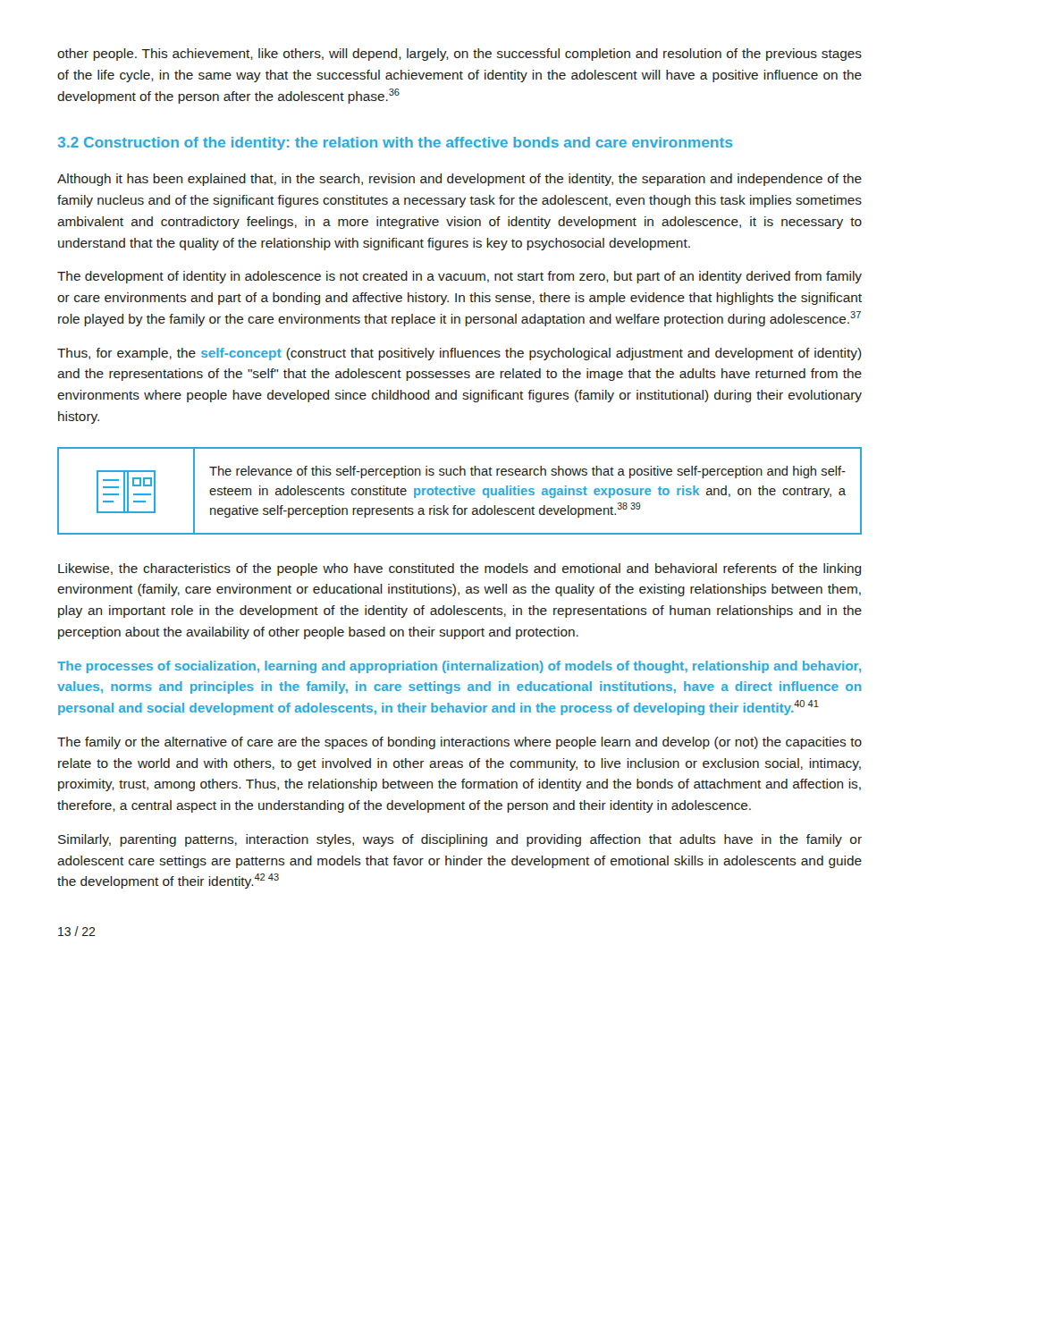other people. This achievement, like others, will depend, largely, on the successful completion and resolution of the previous stages of the life cycle, in the same way that the successful achievement of identity in the adolescent will have a positive influence on the development of the person after the adolescent phase.36
3.2 Construction of the identity: the relation with the affective bonds and care environments
Although it has been explained that, in the search, revision and development of the identity, the separation and independence of the family nucleus and of the significant figures constitutes a necessary task for the adolescent, even though this task implies sometimes ambivalent and contradictory feelings, in a more integrative vision of identity development in adolescence, it is necessary to understand that the quality of the relationship with significant figures is key to psychosocial development.
The development of identity in adolescence is not created in a vacuum, not start from zero, but part of an identity derived from family or care environments and part of a bonding and affective history. In this sense, there is ample evidence that highlights the significant role played by the family or the care environments that replace it in personal adaptation and welfare protection during adolescence.37
Thus, for example, the self-concept (construct that positively influences the psychological adjustment and development of identity) and the representations of the "self" that the adolescent possesses are related to the image that the adults have returned from the environments where people have developed since childhood and significant figures (family or institutional) during their evolutionary history.
The relevance of this self-perception is such that research shows that a positive self-perception and high self-esteem in adolescents constitute protective qualities against exposure to risk and, on the contrary, a negative self-perception represents a risk for adolescent development.38 39
Likewise, the characteristics of the people who have constituted the models and emotional and behavioral referents of the linking environment (family, care environment or educational institutions), as well as the quality of the existing relationships between them, play an important role in the development of the identity of adolescents, in the representations of human relationships and in the perception about the availability of other people based on their support and protection.
The processes of socialization, learning and appropriation (internalization) of models of thought, relationship and behavior, values, norms and principles in the family, in care settings and in educational institutions, have a direct influence on personal and social development of adolescents, in their behavior and in the process of developing their identity.40 41
The family or the alternative of care are the spaces of bonding interactions where people learn and develop (or not) the capacities to relate to the world and with others, to get involved in other areas of the community, to live inclusion or exclusion social, intimacy, proximity, trust, among others. Thus, the relationship between the formation of identity and the bonds of attachment and affection is, therefore, a central aspect in the understanding of the development of the person and their identity in adolescence.
Similarly, parenting patterns, interaction styles, ways of disciplining and providing affection that adults have in the family or adolescent care settings are patterns and models that favor or hinder the development of emotional skills in adolescents and guide the development of their identity.42 43
13 / 22